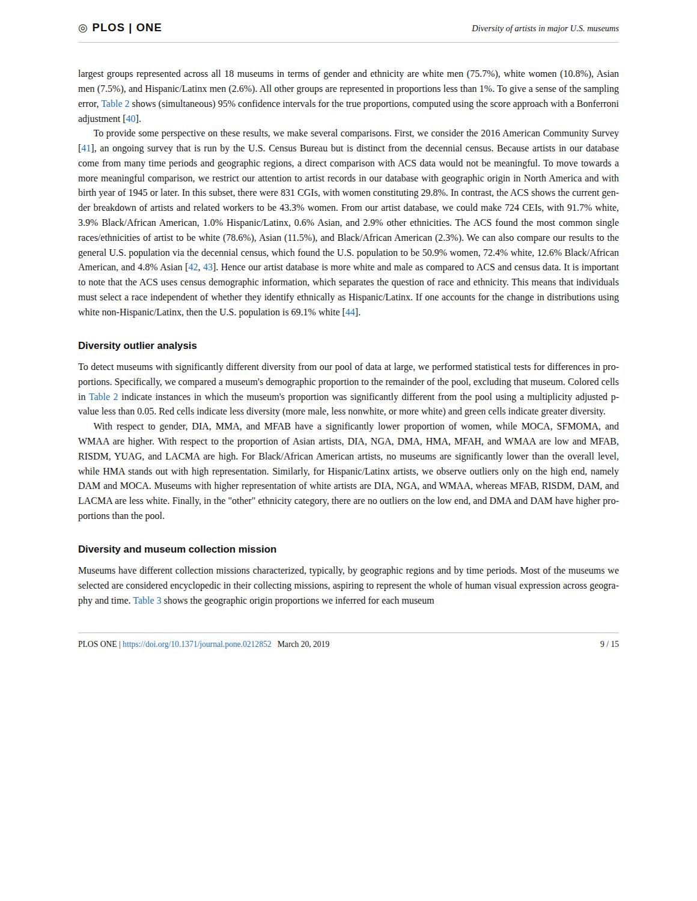◎PLOS | ONE
Diversity of artists in major U.S. museums
largest groups represented across all 18 museums in terms of gender and ethnicity are white men (75.7%), white women (10.8%), Asian men (7.5%), and Hispanic/Latinx men (2.6%). All other groups are represented in proportions less than 1%. To give a sense of the sampling error, Table 2 shows (simultaneous) 95% confidence intervals for the true proportions, computed using the score approach with a Bonferroni adjustment [40].
To provide some perspective on these results, we make several comparisons. First, we consider the 2016 American Community Survey [41], an ongoing survey that is run by the U.S. Census Bureau but is distinct from the decennial census. Because artists in our database come from many time periods and geographic regions, a direct comparison with ACS data would not be meaningful. To move towards a more meaningful comparison, we restrict our attention to artist records in our database with geographic origin in North America and with birth year of 1945 or later. In this subset, there were 831 CGIs, with women constituting 29.8%. In contrast, the ACS shows the current gender breakdown of artists and related workers to be 43.3% women. From our artist database, we could make 724 CEIs, with 91.7% white, 3.9% Black/African American, 1.0% Hispanic/Latinx, 0.6% Asian, and 2.9% other ethnicities. The ACS found the most common single races/ethnicities of artist to be white (78.6%), Asian (11.5%), and Black/African American (2.3%). We can also compare our results to the general U.S. population via the decennial census, which found the U.S. population to be 50.9% women, 72.4% white, 12.6% Black/African American, and 4.8% Asian [42, 43]. Hence our artist database is more white and male as compared to ACS and census data. It is important to note that the ACS uses census demographic information, which separates the question of race and ethnicity. This means that individuals must select a race independent of whether they identify ethnically as Hispanic/Latinx. If one accounts for the change in distributions using white non-Hispanic/Latinx, then the U.S. population is 69.1% white [44].
Diversity outlier analysis
To detect museums with significantly different diversity from our pool of data at large, we performed statistical tests for differences in proportions. Specifically, we compared a museum's demographic proportion to the remainder of the pool, excluding that museum. Colored cells in Table 2 indicate instances in which the museum's proportion was significantly different from the pool using a multiplicity adjusted p-value less than 0.05. Red cells indicate less diversity (more male, less nonwhite, or more white) and green cells indicate greater diversity.
With respect to gender, DIA, MMA, and MFAB have a significantly lower proportion of women, while MOCA, SFMOMA, and WMAA are higher. With respect to the proportion of Asian artists, DIA, NGA, DMA, HMA, MFAH, and WMAA are low and MFAB, RISDM, YUAG, and LACMA are high. For Black/African American artists, no museums are significantly lower than the overall level, while HMA stands out with high representation. Similarly, for Hispanic/Latinx artists, we observe outliers only on the high end, namely DAM and MOCA. Museums with higher representation of white artists are DIA, NGA, and WMAA, whereas MFAB, RISDM, DAM, and LACMA are less white. Finally, in the "other" ethnicity category, there are no outliers on the low end, and DMA and DAM have higher proportions than the pool.
Diversity and museum collection mission
Museums have different collection missions characterized, typically, by geographic regions and by time periods. Most of the museums we selected are considered encyclopedic in their collecting missions, aspiring to represent the whole of human visual expression across geography and time. Table 3 shows the geographic origin proportions we inferred for each museum
PLOS ONE | https://doi.org/10.1371/journal.pone.0212852 March 20, 2019
9 / 15